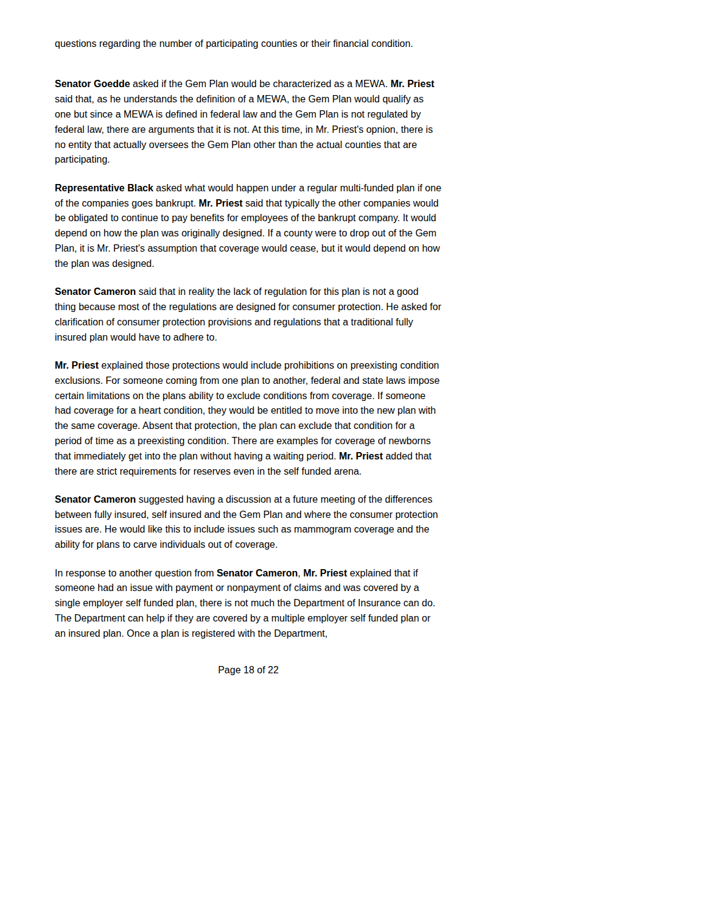questions regarding the number of participating counties or their financial condition.
Senator Goedde asked if the Gem Plan would be characterized as a MEWA. Mr. Priest said that, as he understands the definition of a MEWA, the Gem Plan would qualify as one but since a MEWA is defined in federal law and the Gem Plan is not regulated by federal law, there are arguments that it is not. At this time, in Mr. Priest's opnion, there is no entity that actually oversees the Gem Plan other than the actual counties that are participating.
Representative Black asked what would happen under a regular multi-funded plan if one of the companies goes bankrupt. Mr. Priest said that typically the other companies would be obligated to continue to pay benefits for employees of the bankrupt company. It would depend on how the plan was originally designed. If a county were to drop out of the Gem Plan, it is Mr. Priest's assumption that coverage would cease, but it would depend on how the plan was designed.
Senator Cameron said that in reality the lack of regulation for this plan is not a good thing because most of the regulations are designed for consumer protection. He asked for clarification of consumer protection provisions and regulations that a traditional fully insured plan would have to adhere to.
Mr. Priest explained those protections would include prohibitions on preexisting condition exclusions. For someone coming from one plan to another, federal and state laws impose certain limitations on the plans ability to exclude conditions from coverage. If someone had coverage for a heart condition, they would be entitled to move into the new plan with the same coverage. Absent that protection, the plan can exclude that condition for a period of time as a preexisting condition. There are examples for coverage of newborns that immediately get into the plan without having a waiting period. Mr. Priest added that there are strict requirements for reserves even in the self funded arena.
Senator Cameron suggested having a discussion at a future meeting of the differences between fully insured, self insured and the Gem Plan and where the consumer protection issues are. He would like this to include issues such as mammogram coverage and the ability for plans to carve individuals out of coverage.
In response to another question from Senator Cameron, Mr. Priest explained that if someone had an issue with payment or nonpayment of claims and was covered by a single employer self funded plan, there is not much the Department of Insurance can do. The Department can help if they are covered by a multiple employer self funded plan or an insured plan. Once a plan is registered with the Department,
Page 18 of 22